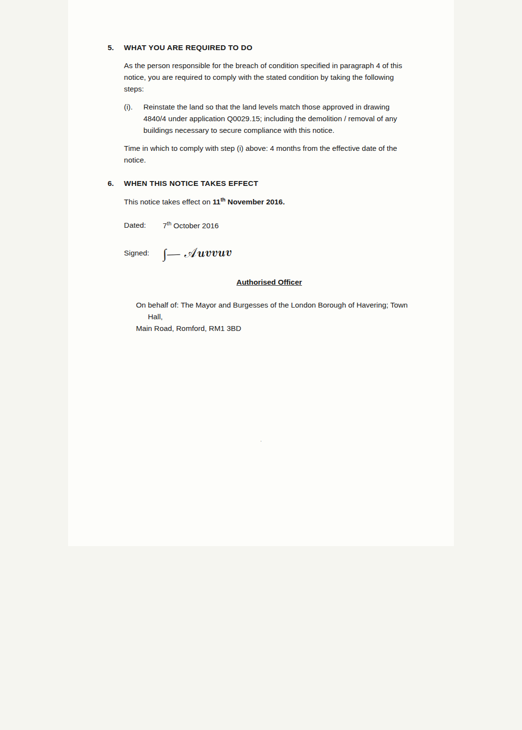5.
WHAT YOU ARE REQUIRED TO DO
As the person responsible for the breach of condition specified in paragraph 4 of this notice, you are required to comply with the stated condition by taking the following steps:
(i).
Reinstate the land so that the land levels match those approved in drawing 4840/4 under application Q0029.15; including the demolition / removal of any buildings necessary to secure compliance with this notice.
Time in which to comply with step (i) above: 4 months from the effective date of the notice.
6.
WHEN THIS NOTICE TAKES EFFECT
This notice takes effect on 11th November 2016.
Dated:
7th October 2016
Signed:
∫— 𝒜𝒖𝒗𝒗𝒖𝒗
Authorised Officer
On behalf of: The Mayor and Burgesses of the London Borough of Havering; Town Hall,
Main Road, Romford, RM1 3BD
·